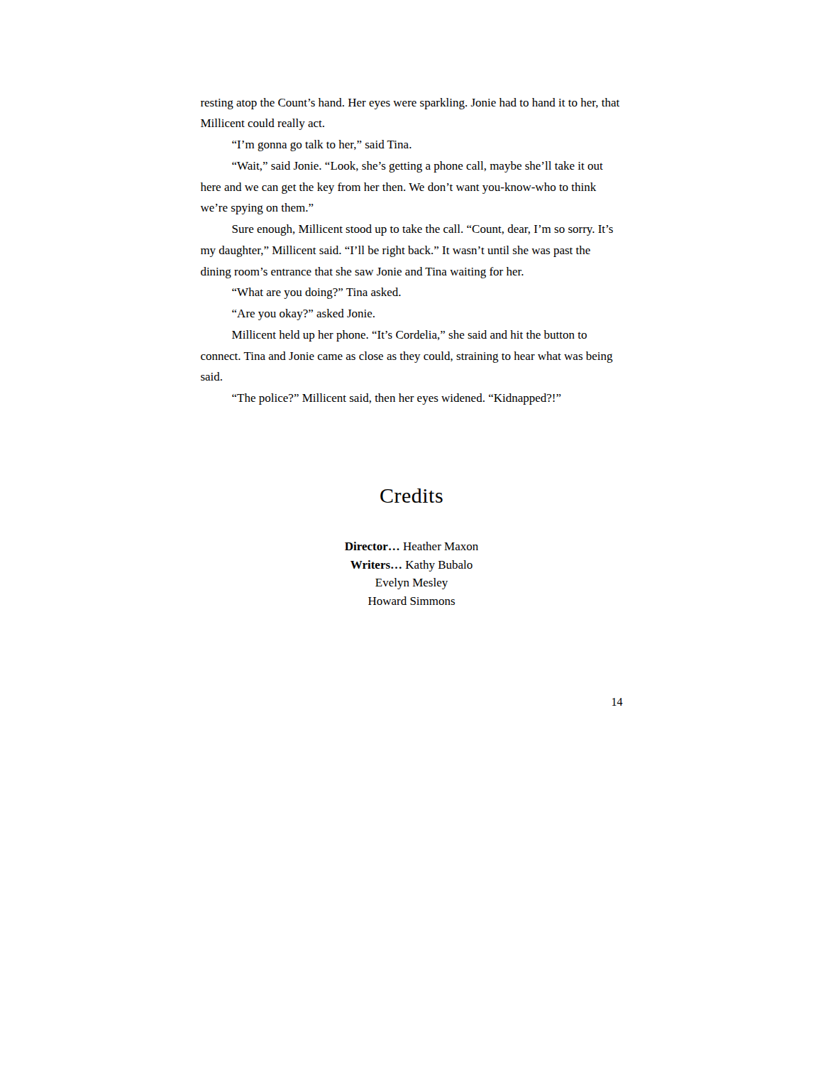resting atop the Count’s hand. Her eyes were sparkling. Jonie had to hand it to her, that Millicent could really act.
“I’m gonna go talk to her,” said Tina.
“Wait,” said Jonie. “Look, she’s getting a phone call, maybe she’ll take it out here and we can get the key from her then. We don’t want you-know-who to think we’re spying on them.”
Sure enough, Millicent stood up to take the call. “Count, dear, I’m so sorry. It’s my daughter,” Millicent said. “I’ll be right back.” It wasn’t until she was past the dining room’s entrance that she saw Jonie and Tina waiting for her.
“What are you doing?” Tina asked.
“Are you okay?” asked Jonie.
Millicent held up her phone. “It’s Cordelia,” she said and hit the button to connect. Tina and Jonie came as close as they could, straining to hear what was being said.
“The police?” Millicent said, then her eyes widened. “Kidnapped?!”
Credits
Director… Heather Maxon
Writers… Kathy Bubalo
Evelyn Mesley
Howard Simmons
14